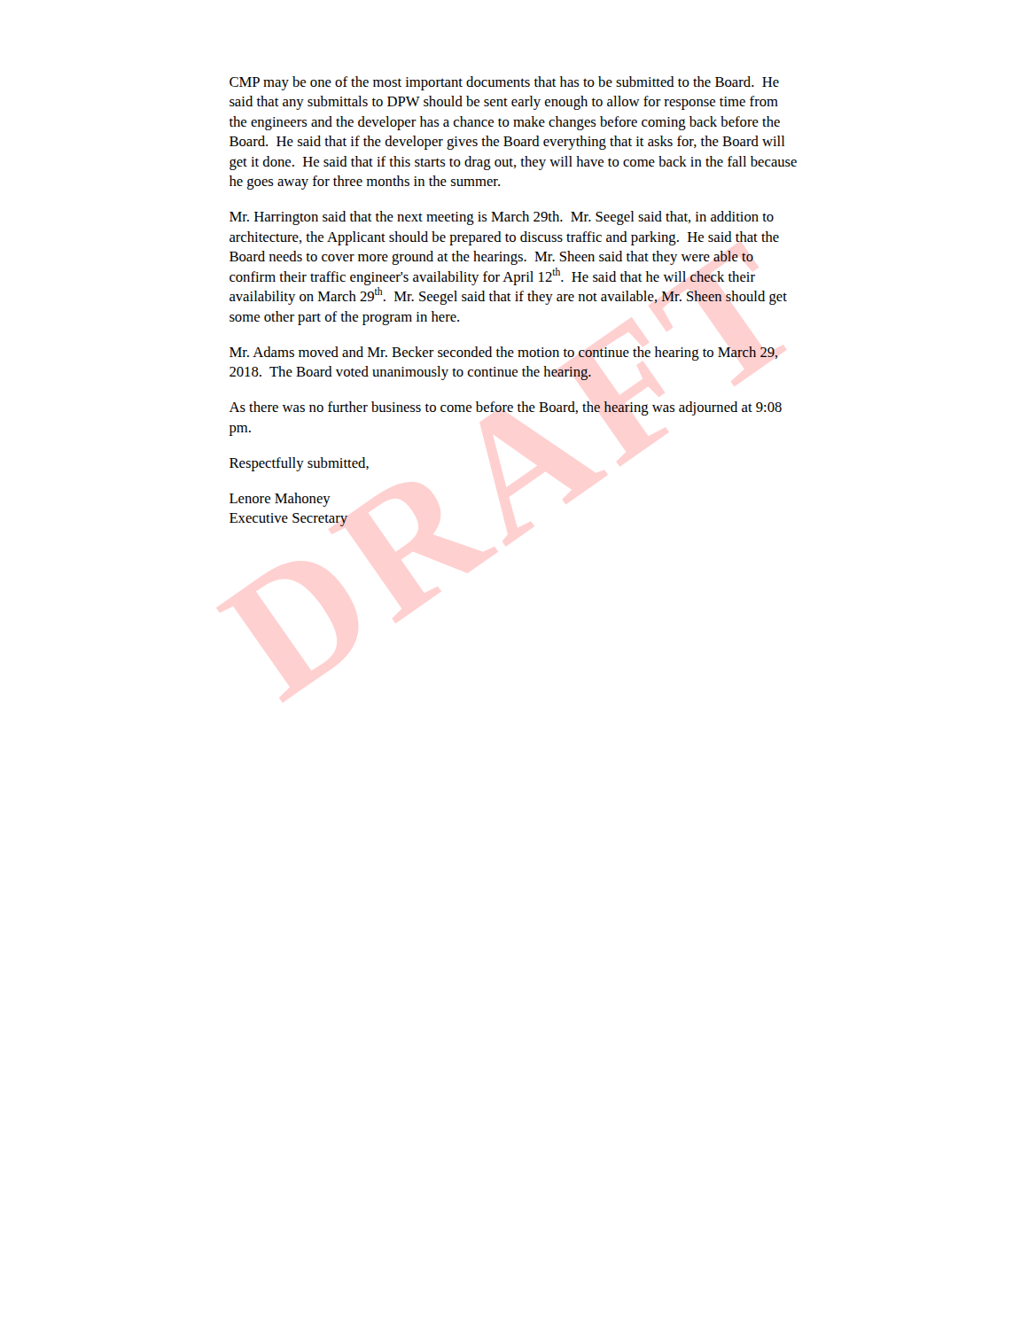DRAFT
CMP may be one of the most important documents that has to be submitted to the Board. He said that any submittals to DPW should be sent early enough to allow for response time from the engineers and the developer has a chance to make changes before coming back before the Board. He said that if the developer gives the Board everything that it asks for, the Board will get it done. He said that if this starts to drag out, they will have to come back in the fall because he goes away for three months in the summer.
Mr. Harrington said that the next meeting is March 29th. Mr. Seegel said that, in addition to architecture, the Applicant should be prepared to discuss traffic and parking. He said that the Board needs to cover more ground at the hearings. Mr. Sheen said that they were able to confirm their traffic engineer's availability for April 12th. He said that he will check their availability on March 29th. Mr. Seegel said that if they are not available, Mr. Sheen should get some other part of the program in here.
Mr. Adams moved and Mr. Becker seconded the motion to continue the hearing to March 29, 2018. The Board voted unanimously to continue the hearing.
As there was no further business to come before the Board, the hearing was adjourned at 9:08 pm.
Respectfully submitted,
Lenore Mahoney
Executive Secretary